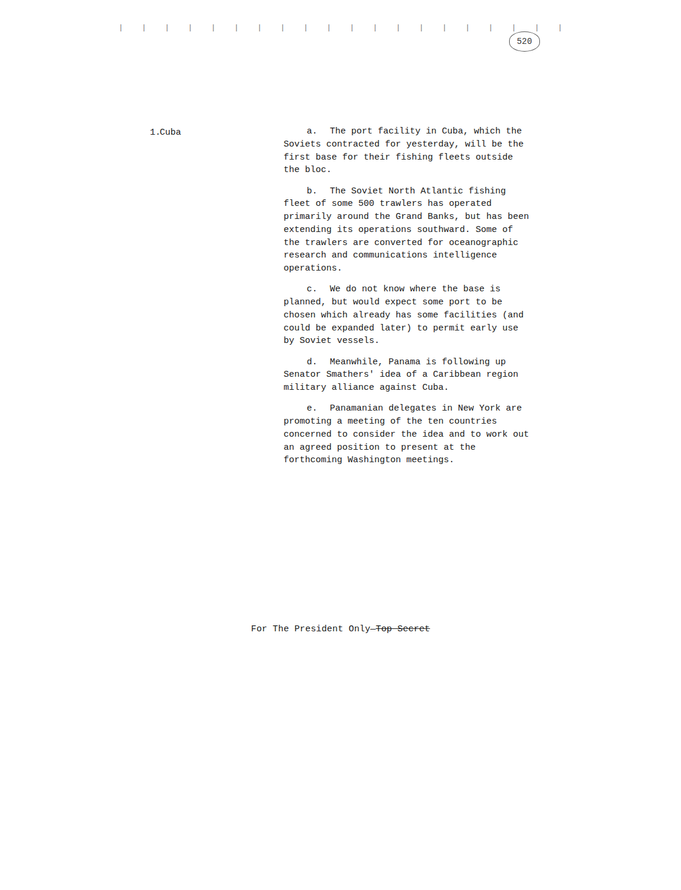||||||||||||||||||||
520
1. Cuba
a. The port facility in Cuba, which the Soviets contracted for yesterday, will be the first base for their fishing fleets outside the bloc.
b. The Soviet North Atlantic fishing fleet of some 500 trawlers has operated primarily around the Grand Banks, but has been extending its operations southward. Some of the trawlers are converted for oceanographic research and communications intelligence operations.
c. We do not know where the base is planned, but would expect some port to be chosen which already has some facilities (and could be expanded later) to permit early use by Soviet vessels.
d. Meanwhile, Panama is following up Senator Smathers' idea of a Caribbean region military alliance against Cuba.
e. Panamanian delegates in New York are promoting a meeting of the ten countries concerned to consider the idea and to work out an agreed position to present at the forthcoming Washington meetings.
For The President Only—Top Secret